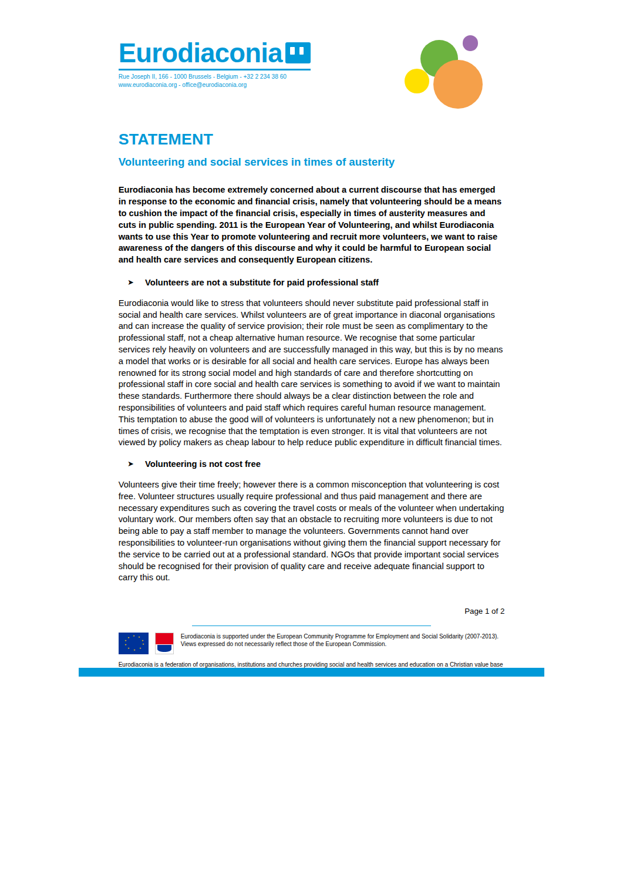Eurodiaconia
Rue Joseph II, 166 - 1000 Brussels - Belgium - +32 2 234 38 60
www.eurodiaconia.org - office@eurodiaconia.org
STATEMENT
Volunteering and social services in times of austerity
Eurodiaconia has become extremely concerned about a current discourse that has emerged in response to the economic and financial crisis, namely that volunteering should be a means to cushion the impact of the financial crisis, especially in times of austerity measures and cuts in public spending. 2011 is the European Year of Volunteering, and whilst Eurodiaconia wants to use this Year to promote volunteering and recruit more volunteers, we want to raise awareness of the dangers of this discourse and why it could be harmful to European social and health care services and consequently European citizens.
Volunteers are not a substitute for paid professional staff
Eurodiaconia would like to stress that volunteers should never substitute paid professional staff in social and health care services. Whilst volunteers are of great importance in diaconal organisations and can increase the quality of service provision; their role must be seen as complimentary to the professional staff, not a cheap alternative human resource. We recognise that some particular services rely heavily on volunteers and are successfully managed in this way, but this is by no means a model that works or is desirable for all social and health care services. Europe has always been renowned for its strong social model and high standards of care and therefore shortcutting on professional staff in core social and health care services is something to avoid if we want to maintain these standards. Furthermore there should always be a clear distinction between the role and responsibilities of volunteers and paid staff which requires careful human resource management. This temptation to abuse the good will of volunteers is unfortunately not a new phenomenon; but in times of crisis, we recognise that the temptation is even stronger. It is vital that volunteers are not viewed by policy makers as cheap labour to help reduce public expenditure in difficult financial times.
Volunteering is not cost free
Volunteers give their time freely; however there is a common misconception that volunteering is cost free. Volunteer structures usually require professional and thus paid management and there are necessary expenditures such as covering the travel costs or meals of the volunteer when undertaking voluntary work. Our members often say that an obstacle to recruiting more volunteers is due to not being able to pay a staff member to manage the volunteers. Governments cannot hand over responsibilities to volunteer-run organisations without giving them the financial support necessary for the service to be carried out at a professional standard. NGOs that provide important social services should be recognised for their provision of quality care and receive adequate financial support to carry this out.
Page 1 of 2
★ ★ ★ ★ ★ ★ ★ ★ ★ ★
Eurodiaconia is supported under the European Community Programme for Employment and Social Solidarity (2007-2013). Views expressed do not necessarily reflect those of the European Commission.
Eurodiaconia is a federation of organisations, institutions and churches providing social and health services and education on a Christian value base throughout Europe. Eurodiaconia is registered as an AISBL in Belgium.